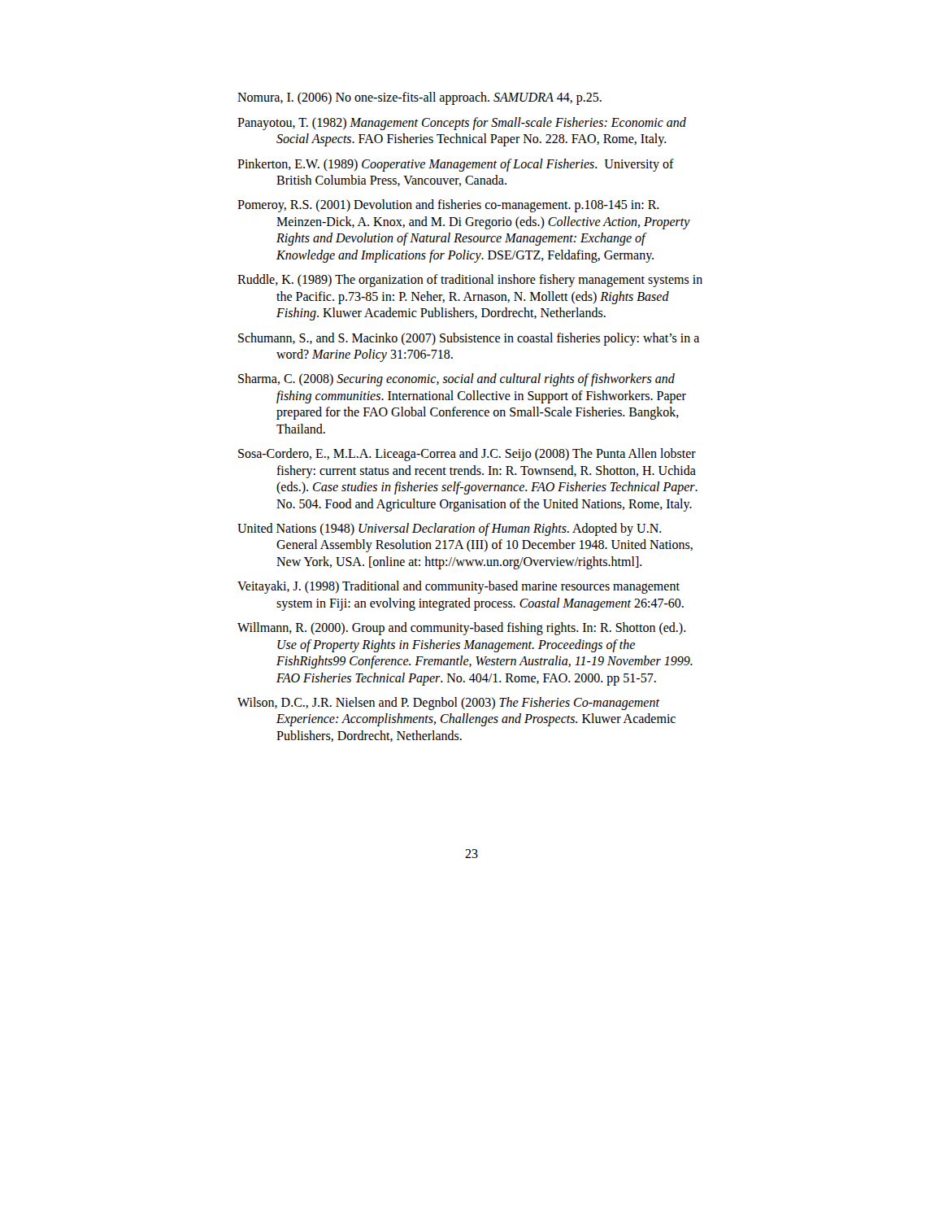Nomura, I. (2006) No one-size-fits-all approach. SAMUDRA 44, p.25.
Panayotou, T. (1982) Management Concepts for Small-scale Fisheries: Economic and Social Aspects. FAO Fisheries Technical Paper No. 228. FAO, Rome, Italy.
Pinkerton, E.W. (1989) Cooperative Management of Local Fisheries. University of British Columbia Press, Vancouver, Canada.
Pomeroy, R.S. (2001) Devolution and fisheries co-management. p.108-145 in: R. Meinzen-Dick, A. Knox, and M. Di Gregorio (eds.) Collective Action, Property Rights and Devolution of Natural Resource Management: Exchange of Knowledge and Implications for Policy. DSE/GTZ, Feldafing, Germany.
Ruddle, K. (1989) The organization of traditional inshore fishery management systems in the Pacific. p.73-85 in: P. Neher, R. Arnason, N. Mollett (eds) Rights Based Fishing. Kluwer Academic Publishers, Dordrecht, Netherlands.
Schumann, S., and S. Macinko (2007) Subsistence in coastal fisheries policy: what’s in a word? Marine Policy 31:706-718.
Sharma, C. (2008) Securing economic, social and cultural rights of fishworkers and fishing communities. International Collective in Support of Fishworkers. Paper prepared for the FAO Global Conference on Small-Scale Fisheries. Bangkok, Thailand.
Sosa-Cordero, E., M.L.A. Liceaga-Correa and J.C. Seijo (2008) The Punta Allen lobster fishery: current status and recent trends. In: R. Townsend, R. Shotton, H. Uchida (eds.). Case studies in fisheries self-governance. FAO Fisheries Technical Paper. No. 504. Food and Agriculture Organisation of the United Nations, Rome, Italy.
United Nations (1948) Universal Declaration of Human Rights. Adopted by U.N. General Assembly Resolution 217A (III) of 10 December 1948. United Nations, New York, USA. [online at: http://www.un.org/Overview/rights.html].
Veitayaki, J. (1998) Traditional and community-based marine resources management system in Fiji: an evolving integrated process. Coastal Management 26:47-60.
Willmann, R. (2000). Group and community-based fishing rights. In: R. Shotton (ed.). Use of Property Rights in Fisheries Management. Proceedings of the FishRights99 Conference. Fremantle, Western Australia, 11-19 November 1999. FAO Fisheries Technical Paper. No. 404/1. Rome, FAO. 2000. pp 51-57.
Wilson, D.C., J.R. Nielsen and P. Degnbol (2003) The Fisheries Co-management Experience: Accomplishments, Challenges and Prospects. Kluwer Academic Publishers, Dordrecht, Netherlands.
23